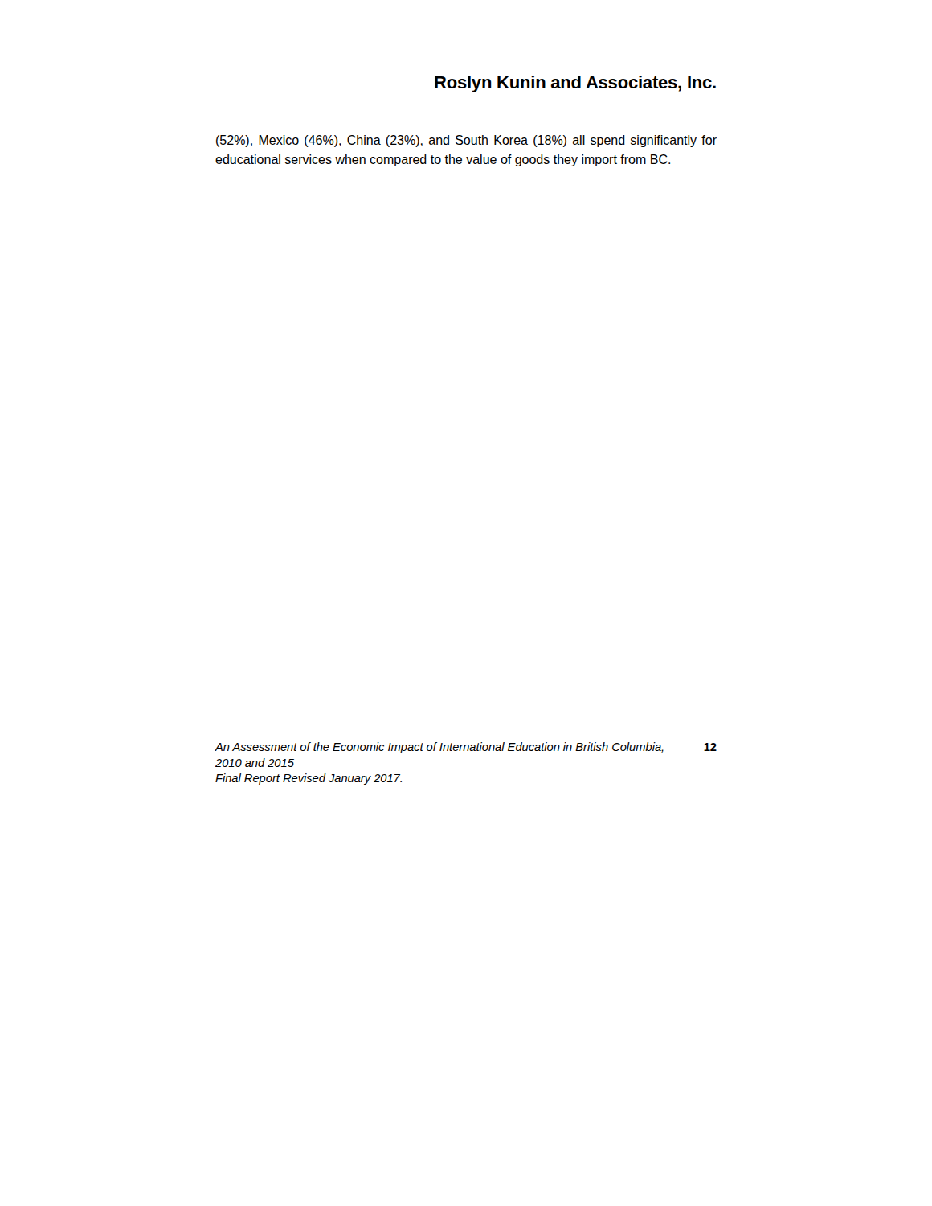Roslyn Kunin and Associates, Inc.
(52%), Mexico (46%), China (23%), and South Korea (18%) all spend significantly for educational services when compared to the value of goods they import from BC.
An Assessment of the Economic Impact of International Education in British Columbia, 2010 and 2015 12
Final Report Revised January 2017.